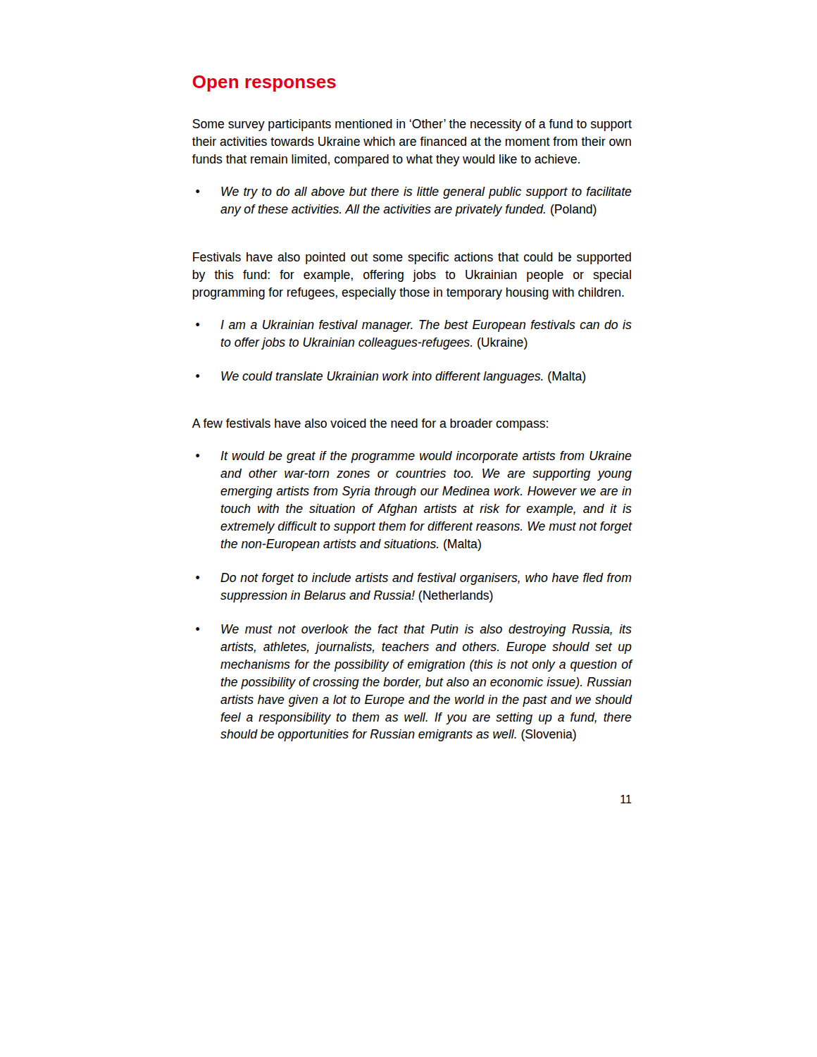Open responses
Some survey participants mentioned in ‘Other’ the necessity of a fund to support their activities towards Ukraine which are financed at the moment from their own funds that remain limited, compared to what they would like to achieve.
We try to do all above but there is little general public support to facilitate any of these activities. All the activities are privately funded. (Poland)
Festivals have also pointed out some specific actions that could be supported by this fund: for example, offering jobs to Ukrainian people or special programming for refugees, especially those in temporary housing with children.
I am a Ukrainian festival manager. The best European festivals can do is to offer jobs to Ukrainian colleagues-refugees. (Ukraine)
We could translate Ukrainian work into different languages. (Malta)
A few festivals have also voiced the need for a broader compass:
It would be great if the programme would incorporate artists from Ukraine and other war-torn zones or countries too. We are supporting young emerging artists from Syria through our Medinea work. However we are in touch with the situation of Afghan artists at risk for example, and it is extremely difficult to support them for different reasons. We must not forget the non-European artists and situations. (Malta)
Do not forget to include artists and festival organisers, who have fled from suppression in Belarus and Russia! (Netherlands)
We must not overlook the fact that Putin is also destroying Russia, its artists, athletes, journalists, teachers and others. Europe should set up mechanisms for the possibility of emigration (this is not only a question of the possibility of crossing the border, but also an economic issue). Russian artists have given a lot to Europe and the world in the past and we should feel a responsibility to them as well. If you are setting up a fund, there should be opportunities for Russian emigrants as well. (Slovenia)
11